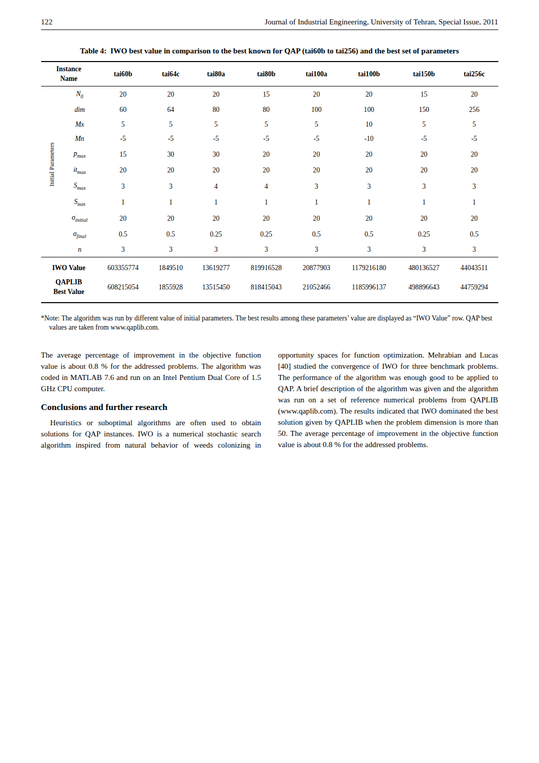122 Journal of Industrial Engineering, University of Tehran, Special Issue, 2011
Table 4: IWO best value in comparison to the best known for QAP (tai60b to tai256) and the best set of parameters
| Instance Name | tai60b | tai64c | tai80a | tai80b | tai100a | tai100b | tai150b | tai256c |
| --- | --- | --- | --- | --- | --- | --- | --- | --- |
| Initial Parameters | N 0 | 20 | 20 | 20 | 15 | 20 | 20 | 15 | 20 |
| dim | 60 | 64 | 80 | 80 | 100 | 100 | 150 | 256 |
| Mx | 5 | 5 | 5 | 5 | 5 | 10 | 5 | 5 |
| Mn | -5 | -5 | -5 | -5 | -5 | -10 | -5 | -5 |
| p max | 15 | 30 | 30 | 20 | 20 | 20 | 20 | 20 |
| it max | 20 | 20 | 20 | 20 | 20 | 20 | 20 | 20 |
| S max | 3 | 3 | 4 | 4 | 3 | 3 | 3 | 3 |
| S min | 1 | 1 | 1 | 1 | 1 | 1 | 1 | 1 |
| σ initial | 20 | 20 | 20 | 20 | 20 | 20 | 20 | 20 |
| σ final | 0.5 | 0.5 | 0.25 | 0.25 | 0.5 | 0.5 | 0.25 | 0.5 |
| | n | 3 | 3 | 3 | 3 | 3 | 3 | 3 | 3 |
| IWO Value | 603355774 | 1849510 | 13619277 | 819916528 | 20877903 | 1179216180 | 480136527 | 44043511 |
| QAPLIB Best Value | 608215054 | 1855928 | 13515450 | 818415043 | 21052466 | 1185996137 | 498896643 | 44759294 |
*Note: The algorithm was run by different value of initial parameters. The best results among these parameters’ value are displayed as “IWO Value” row. QAP best values are taken from www.qaplib.com.
The average percentage of improvement in the objective function value is about 0.8 % for the addressed problems. The algorithm was coded in MATLAB 7.6 and run on an Intel Pentium Dual Core of 1.5 GHz CPU computer.
Conclusions and further research
Heuristics or suboptimal algorithms are often used to obtain solutions for QAP instances. IWO is a numerical stochastic search algorithm inspired from natural behavior of weeds colonizing in opportunity spaces for function optimization. Mehrabian and Lucas [40] studied the convergence of IWO for three benchmark problems. The performance of the algorithm was enough good to be applied to QAP. A brief description of the algorithm was given and the algorithm was run on a set of reference numerical problems from QAPLIB (www.qaplib.com). The results indicated that IWO dominated the best solution given by QAPLIB when the problem dimension is more than 50. The average percentage of improvement in the objective function value is about 0.8 % for the addressed problems.